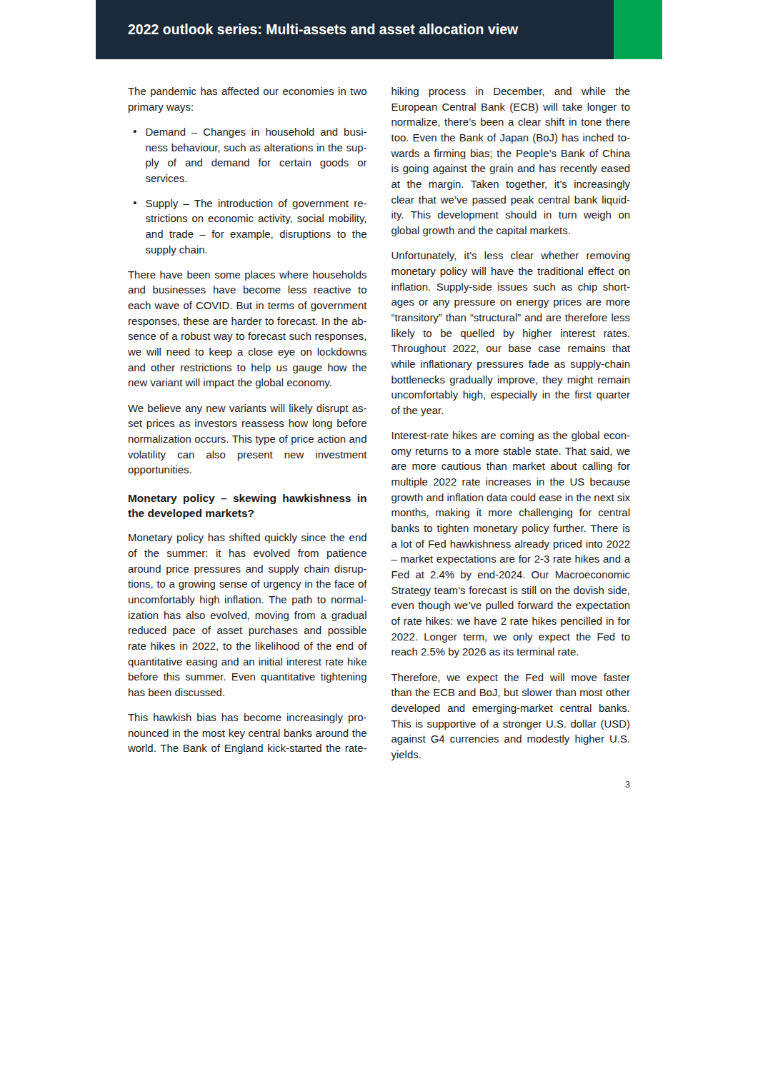2022 outlook series: Multi-assets and asset allocation view
The pandemic has affected our economies in two primary ways:
Demand – Changes in household and business behaviour, such as alterations in the supply of and demand for certain goods or services.
Supply – The introduction of government restrictions on economic activity, social mobility, and trade – for example, disruptions to the supply chain.
There have been some places where households and businesses have become less reactive to each wave of COVID. But in terms of government responses, these are harder to forecast. In the absence of a robust way to forecast such responses, we will need to keep a close eye on lockdowns and other restrictions to help us gauge how the new variant will impact the global economy.
We believe any new variants will likely disrupt asset prices as investors reassess how long before normalization occurs. This type of price action and volatility can also present new investment opportunities.
Monetary policy – skewing hawkishness in the developed markets?
Monetary policy has shifted quickly since the end of the summer: it has evolved from patience around price pressures and supply chain disruptions, to a growing sense of urgency in the face of uncomfortably high inflation. The path to normalization has also evolved, moving from a gradual reduced pace of asset purchases and possible rate hikes in 2022, to the likelihood of the end of quantitative easing and an initial interest rate hike before this summer. Even quantitative tightening has been discussed.
This hawkish bias has become increasingly pronounced in the most key central banks around the world. The Bank of England kick-started the rate-hiking process in December, and while the European Central Bank (ECB) will take longer to normalize, there’s been a clear shift in tone there too. Even the Bank of Japan (BoJ) has inched towards a firming bias; the People’s Bank of China is going against the grain and has recently eased at the margin. Taken together, it’s increasingly clear that we’ve passed peak central bank liquidity. This development should in turn weigh on global growth and the capital markets.
Unfortunately, it’s less clear whether removing monetary policy will have the traditional effect on inflation. Supply-side issues such as chip shortages or any pressure on energy prices are more “transitory” than “structural” and are therefore less likely to be quelled by higher interest rates. Throughout 2022, our base case remains that while inflationary pressures fade as supply-chain bottlenecks gradually improve, they might remain uncomfortably high, especially in the first quarter of the year.
Interest-rate hikes are coming as the global economy returns to a more stable state. That said, we are more cautious than market about calling for multiple 2022 rate increases in the US because growth and inflation data could ease in the next six months, making it more challenging for central banks to tighten monetary policy further. There is a lot of Fed hawkishness already priced into 2022 – market expectations are for 2-3 rate hikes and a Fed at 2.4% by end-2024. Our Macroeconomic Strategy team’s forecast is still on the dovish side, even though we’ve pulled forward the expectation of rate hikes: we have 2 rate hikes pencilled in for 2022. Longer term, we only expect the Fed to reach 2.5% by 2026 as its terminal rate.
Therefore, we expect the Fed will move faster than the ECB and BoJ, but slower than most other developed and emerging-market central banks. This is supportive of a stronger U.S. dollar (USD) against G4 currencies and modestly higher U.S. yields.
3